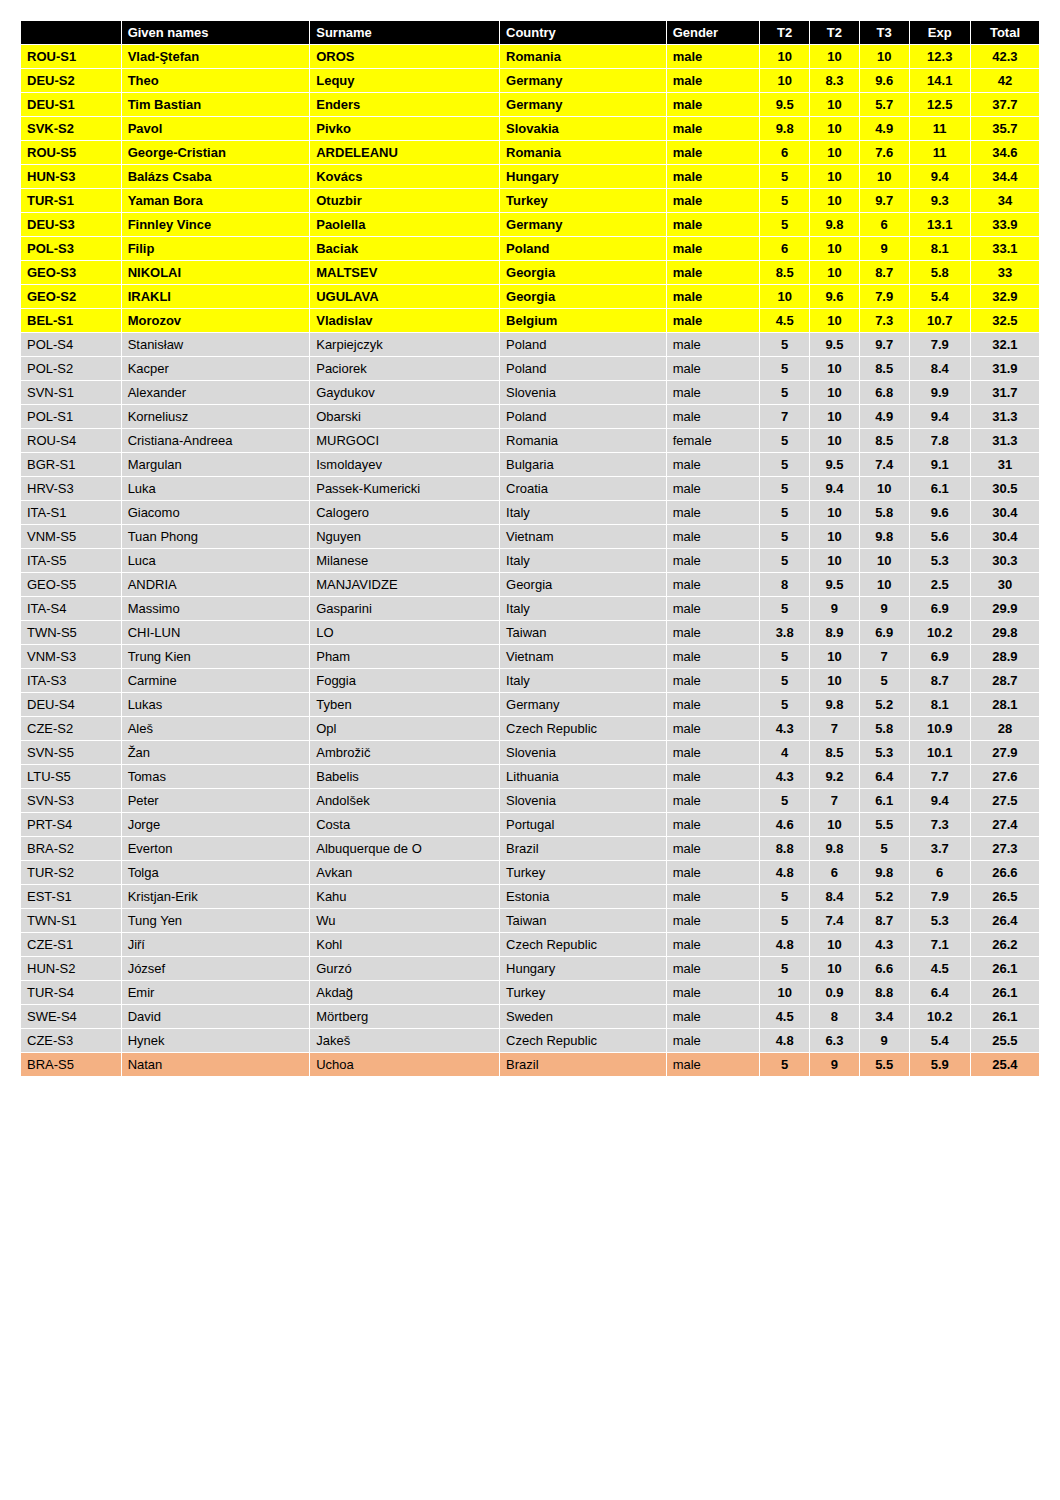| | Given names | Surname | Country | Gender | T2 | T2 | T3 | Exp | Total |
| --- | --- | --- | --- | --- | --- | --- | --- | --- | --- |
| ROU-S1 | Vlad-Ştefan | OROS | Romania | male | 10 | 10 | 10 | 12.3 | 42.3 |
| DEU-S2 | Theo | Lequy | Germany | male | 10 | 8.3 | 9.6 | 14.1 | 42 |
| DEU-S1 | Tim Bastian | Enders | Germany | male | 9.5 | 10 | 5.7 | 12.5 | 37.7 |
| SVK-S2 | Pavol | Pivko | Slovakia | male | 9.8 | 10 | 4.9 | 11 | 35.7 |
| ROU-S5 | George-Cristian | ARDELEANU | Romania | male | 6 | 10 | 7.6 | 11 | 34.6 |
| HUN-S3 | Balázs Csaba | Kovács | Hungary | male | 5 | 10 | 10 | 9.4 | 34.4 |
| TUR-S1 | Yaman Bora | Otuzbir | Turkey | male | 5 | 10 | 9.7 | 9.3 | 34 |
| DEU-S3 | Finnley Vince | Paolella | Germany | male | 5 | 9.8 | 6 | 13.1 | 33.9 |
| POL-S3 | Filip | Baciak | Poland | male | 6 | 10 | 9 | 8.1 | 33.1 |
| GEO-S3 | NIKOLAI | MALTSEV | Georgia | male | 8.5 | 10 | 8.7 | 5.8 | 33 |
| GEO-S2 | IRAKLI | UGULAVA | Georgia | male | 10 | 9.6 | 7.9 | 5.4 | 32.9 |
| BEL-S1 | Morozov | Vladislav | Belgium | male | 4.5 | 10 | 7.3 | 10.7 | 32.5 |
| POL-S4 | Stanisław | Karpiejczyk | Poland | male | 5 | 9.5 | 9.7 | 7.9 | 32.1 |
| POL-S2 | Kacper | Paciorek | Poland | male | 5 | 10 | 8.5 | 8.4 | 31.9 |
| SVN-S1 | Alexander | Gaydukov | Slovenia | male | 5 | 10 | 6.8 | 9.9 | 31.7 |
| POL-S1 | Korneliusz | Obarski | Poland | male | 7 | 10 | 4.9 | 9.4 | 31.3 |
| ROU-S4 | Cristiana-Andreea | MURGOCI | Romania | female | 5 | 10 | 8.5 | 7.8 | 31.3 |
| BGR-S1 | Margulan | Ismoldayev | Bulgaria | male | 5 | 9.5 | 7.4 | 9.1 | 31 |
| HRV-S3 | Luka | Passek-Kumericki | Croatia | male | 5 | 9.4 | 10 | 6.1 | 30.5 |
| ITA-S1 | Giacomo | Calogero | Italy | male | 5 | 10 | 5.8 | 9.6 | 30.4 |
| VNM-S5 | Tuan Phong | Nguyen | Vietnam | male | 5 | 10 | 9.8 | 5.6 | 30.4 |
| ITA-S5 | Luca | Milanese | Italy | male | 5 | 10 | 10 | 5.3 | 30.3 |
| GEO-S5 | ANDRIA | MANJAVIDZE | Georgia | male | 8 | 9.5 | 10 | 2.5 | 30 |
| ITA-S4 | Massimo | Gasparini | Italy | male | 5 | 9 | 9 | 6.9 | 29.9 |
| TWN-S5 | CHI-LUN | LO | Taiwan | male | 3.8 | 8.9 | 6.9 | 10.2 | 29.8 |
| VNM-S3 | Trung Kien | Pham | Vietnam | male | 5 | 10 | 7 | 6.9 | 28.9 |
| ITA-S3 | Carmine | Foggia | Italy | male | 5 | 10 | 5 | 8.7 | 28.7 |
| DEU-S4 | Lukas | Tyben | Germany | male | 5 | 9.8 | 5.2 | 8.1 | 28.1 |
| CZE-S2 | Aleš | Opl | Czech Republic | male | 4.3 | 7 | 5.8 | 10.9 | 28 |
| SVN-S5 | Žan | Ambrožič | Slovenia | male | 4 | 8.5 | 5.3 | 10.1 | 27.9 |
| LTU-S5 | Tomas | Babelis | Lithuania | male | 4.3 | 9.2 | 6.4 | 7.7 | 27.6 |
| SVN-S3 | Peter | Andolšek | Slovenia | male | 5 | 7 | 6.1 | 9.4 | 27.5 |
| PRT-S4 | Jorge | Costa | Portugal | male | 4.6 | 10 | 5.5 | 7.3 | 27.4 |
| BRA-S2 | Everton | Albuquerque de O | Brazil | male | 8.8 | 9.8 | 5 | 3.7 | 27.3 |
| TUR-S2 | Tolga | Avkan | Turkey | male | 4.8 | 6 | 9.8 | 6 | 26.6 |
| EST-S1 | Kristjan-Erik | Kahu | Estonia | male | 5 | 8.4 | 5.2 | 7.9 | 26.5 |
| TWN-S1 | Tung Yen | Wu | Taiwan | male | 5 | 7.4 | 8.7 | 5.3 | 26.4 |
| CZE-S1 | Jiří | Kohl | Czech Republic | male | 4.8 | 10 | 4.3 | 7.1 | 26.2 |
| HUN-S2 | József | Gurzó | Hungary | male | 5 | 10 | 6.6 | 4.5 | 26.1 |
| TUR-S4 | Emir | Akdağ | Turkey | male | 10 | 0.9 | 8.8 | 6.4 | 26.1 |
| SWE-S4 | David | Mörtberg | Sweden | male | 4.5 | 8 | 3.4 | 10.2 | 26.1 |
| CZE-S3 | Hynek | Jakeš | Czech Republic | male | 4.8 | 6.3 | 9 | 5.4 | 25.5 |
| BRA-S5 | Natan | Uchoa | Brazil | male | 5 | 9 | 5.5 | 5.9 | 25.4 |